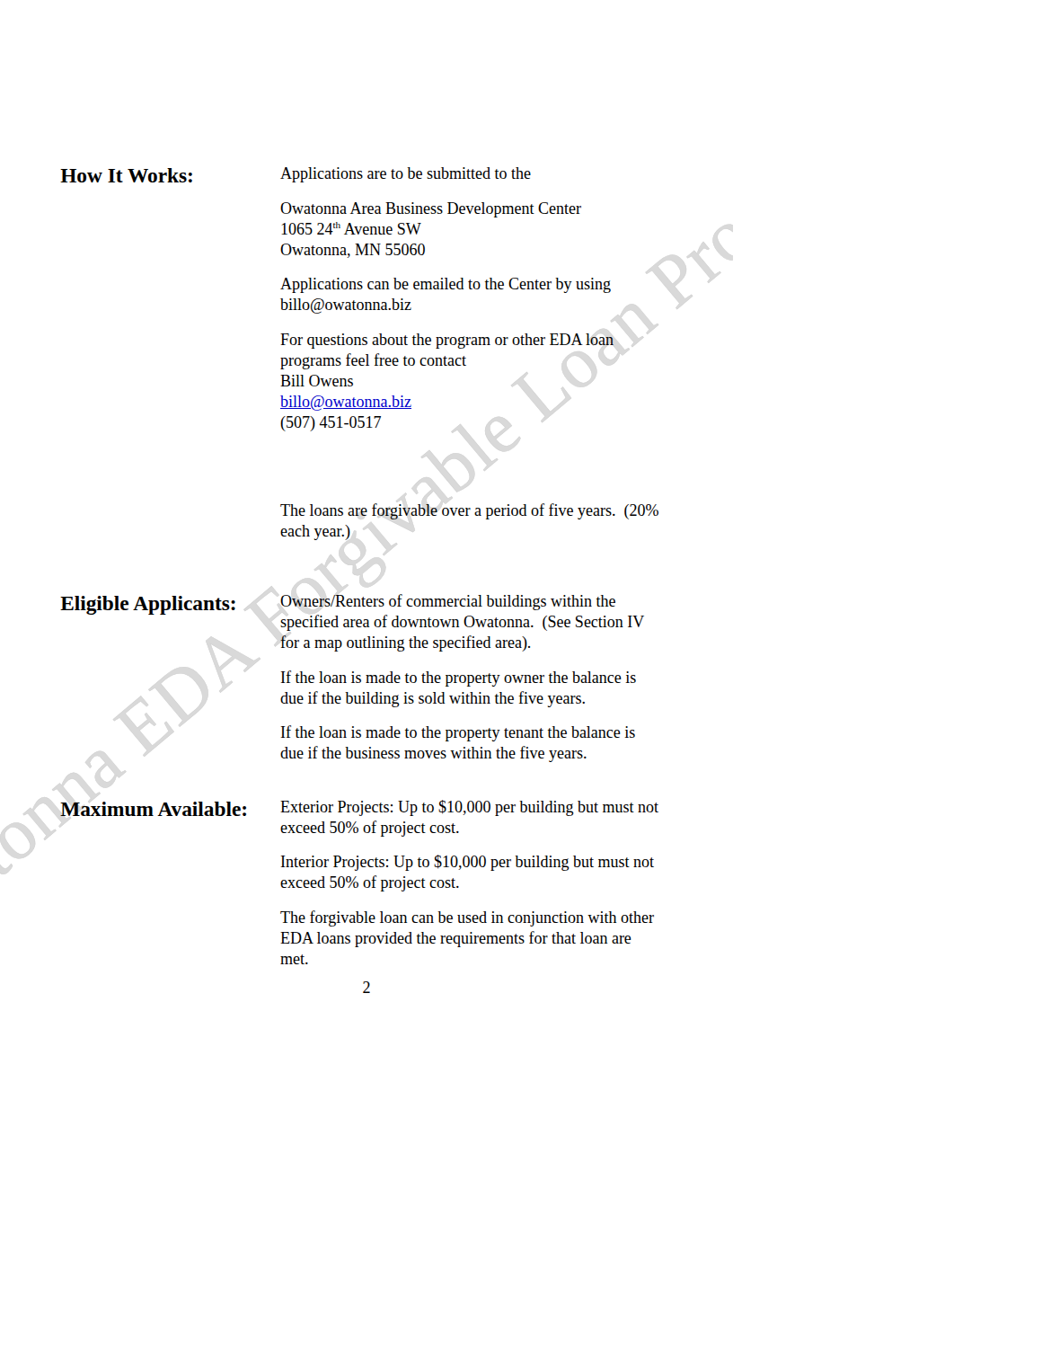Owatonna EDA Forgivable Loan Program
| How It Works: | Applications are to be submitted to the Owatonna Area Business Development Center 1065 24 th Avenue SW Owatonna, MN 55060 Applications can be emailed to the Center by using billo@owatonna.biz For questions about the program or other EDA loan programs feel free to contact Bill Owens billo@owatonna.biz (507) 451-0517 The loans are forgivable over a period of five years. (20% each year.) |
| Eligible Applicants: | Owners/Renters of commercial buildings within the specified area of downtown Owatonna. (See Section IV for a map outlining the specified area). If the loan is made to the property owner the balance is due if the building is sold within the five years. If the loan is made to the property tenant the balance is due if the business moves within the five years. |
| Maximum Available: | Exterior Projects: Up to $10,000 per building but must not exceed 50% of project cost. Interior Projects: Up to $10,000 per building but must not exceed 50% of project cost. The forgivable loan can be used in conjunction with other EDA loans provided the requirements for that loan are met. |
2